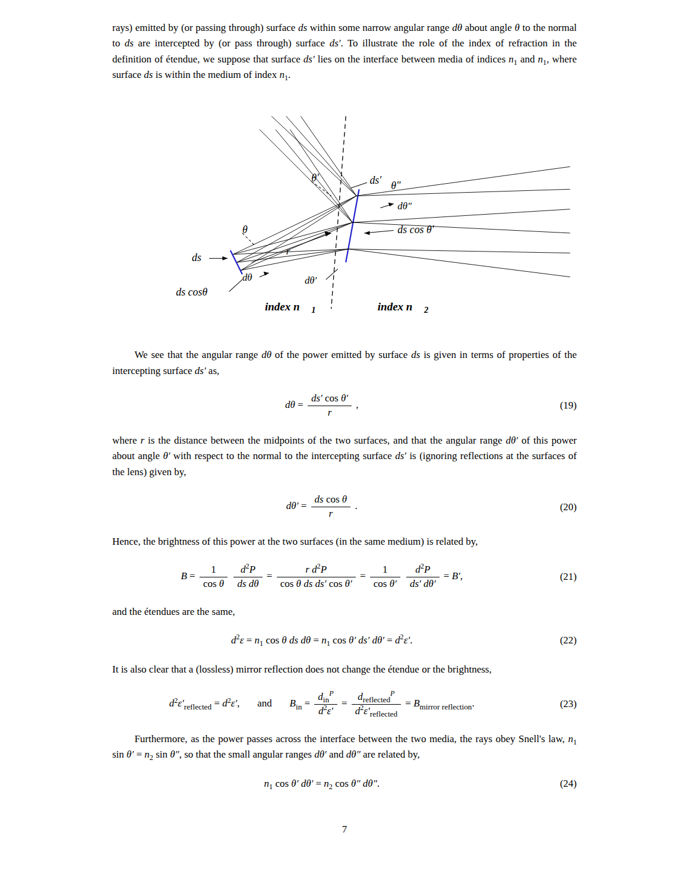rays) emitted by (or passing through) surface ds within some narrow angular range dθ about angle θ to the normal to ds are intercepted by (or pass through) surface ds′. To illustrate the role of the index of refraction in the definition of étendue, we suppose that surface ds′ lies on the interface between media of indices n1 and n1, where surface ds is within the medium of index n1.
r θ θ′ θ" ds ds′ dθ dθ′ dθ" ds cosθ ds cos θ′ index n 1 index n 2
We see that the angular range dθ of the power emitted by surface ds is given in terms of properties of the intercepting surface ds′ as,
dθ = ds′ cos θ′r ,
(19)
where r is the distance between the midpoints of the two surfaces, and that the angular range dθ′ of this power about angle θ′ with respect to the normal to the intercepting surface ds′ is (ignoring reflections at the surfaces of the lens) given by,
dθ′ = ds cos θ r .
(20)
Hence, the brightness of this power at the two surfaces (in the same medium) is related by,
B = 1 cos θ d2P ds dθ = r d2P cos θ ds ds′ cos θ′ = 1 cos θ′ d2P ds′ dθ′ = B′,
(21)
and the étendues are the same,
d2ε = n1 cos θ ds dθ = n1 cos θ′ ds′ dθ′ = d2ε′.
(22)
It is also clear that a (lossless) mirror reflection does not change the étendue or the brightness,
d2ε′reflected = d2ε′, and Bin = dinP d2ε′ = dreflectedP d2ε′reflected = Bmirror reflection.
(23)
Furthermore, as the power passes across the interface between the two media, the rays obey Snell's law, n1 sin θ′ = n2 sin θ″, so that the small angular ranges dθ′ and dθ″ are related by,
n1 cos θ′ dθ′ = n2 cos θ″ dθ″.
(24)
7